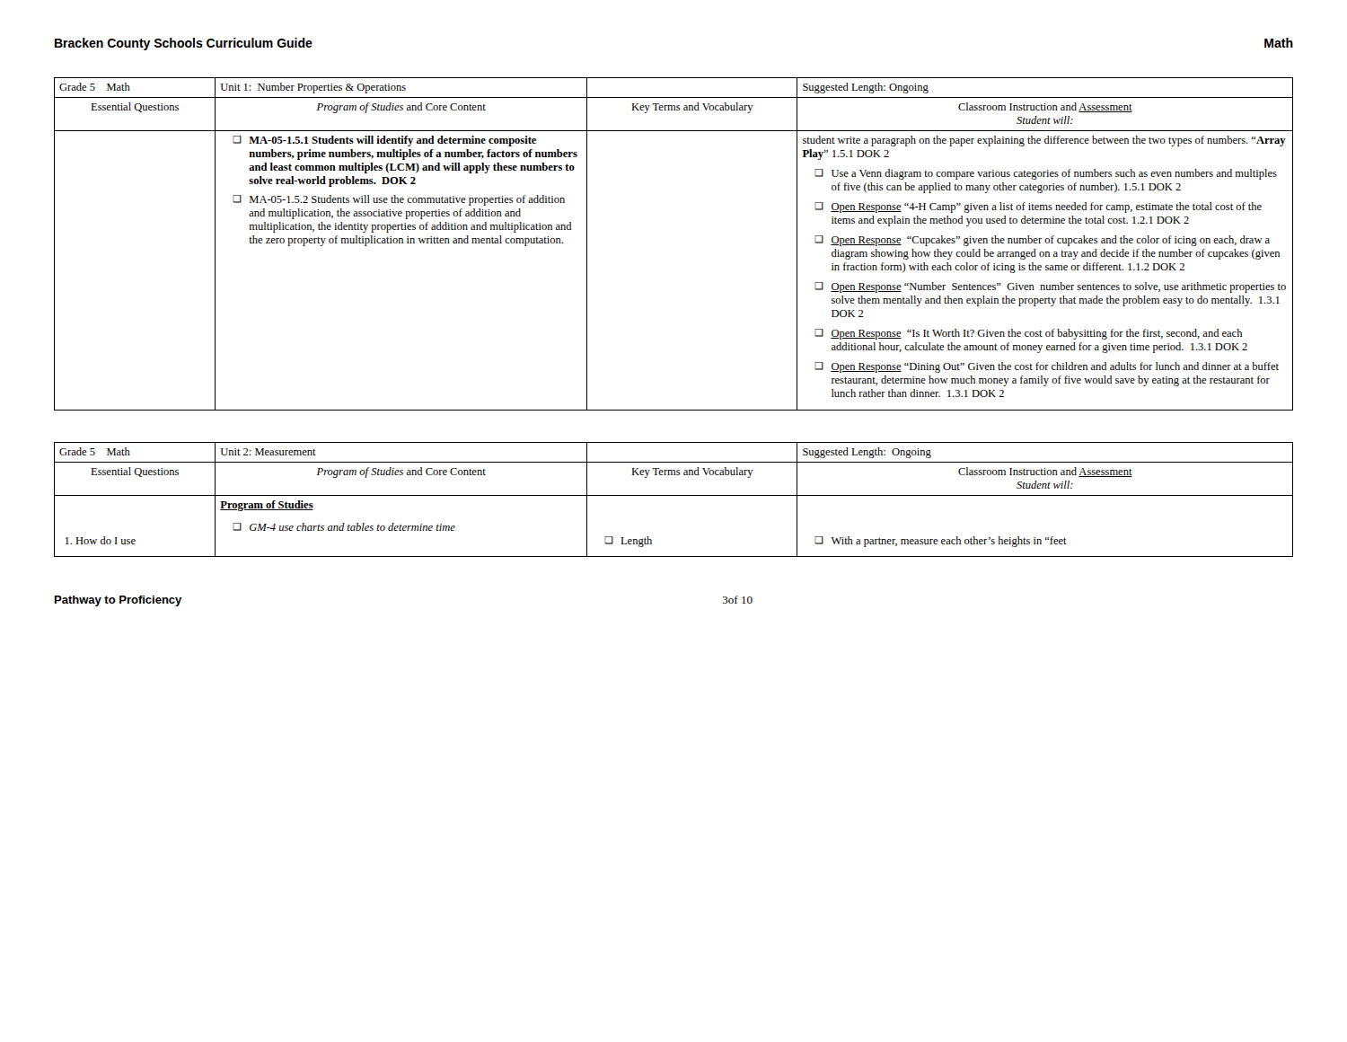Bracken County Schools Curriculum Guide Math
| Grade 5 Math | Unit 1: Number Properties & Operations | | Suggested Length: Ongoing |
| Essential Questions | Program of Studies and Core Content | Key Terms and Vocabulary | Classroom Instruction and Assessment Student will: |
| | MA-05-1.5.1 Students will identify and determine composite numbers, prime numbers, multiples of a number, factors of numbers and least common multiples (LCM) and will apply these numbers to solve real-world problems. DOK 2 MA-05-1.5.2 Students will use the commutative properties of addition and multiplication, the associative properties of addition and multiplication, the identity properties of addition and multiplication and the zero property of multiplication in written and mental computation. | | student write a paragraph on the paper explaining the difference between the two types of numbers. “ Array Play ” 1.5.1 DOK 2 Use a Venn diagram to compare various categories of numbers such as even numbers and multiples of five (this can be applied to many other categories of number). 1.5.1 DOK 2 Open Response “4-H Camp” given a list of items needed for camp, estimate the total cost of the items and explain the method you used to determine the total cost. 1.2.1 DOK 2 Open Response “Cupcakes” given the number of cupcakes and the color of icing on each, draw a diagram showing how they could be arranged on a tray and decide if the number of cupcakes (given in fraction form) with each color of icing is the same or different. 1.1.2 DOK 2 Open Response “Number Sentences” Given number sentences to solve, use arithmetic properties to solve them mentally and then explain the property that made the problem easy to do mentally. 1.3.1 DOK 2 Open Response “Is It Worth It? Given the cost of babysitting for the first, second, and each additional hour, calculate the amount of money earned for a given time period. 1.3.1 DOK 2 Open Response “Dining Out” Given the cost for children and adults for lunch and dinner at a buffet restaurant, determine how much money a family of five would save by eating at the restaurant for lunch rather than dinner. 1.3.1 DOK 2 |
| Grade 5 Math | Unit 2: Measurement | | Suggested Length: Ongoing |
| Essential Questions | Program of Studies and Core Content | Key Terms and Vocabulary | Classroom Instruction and Assessment Student will: |
| How do I use | Program of Studies GM-4 use charts and tables to determine time | Length | With a partner, measure each other’s heights in “feet |
Pathway to Proficiency 3of 10